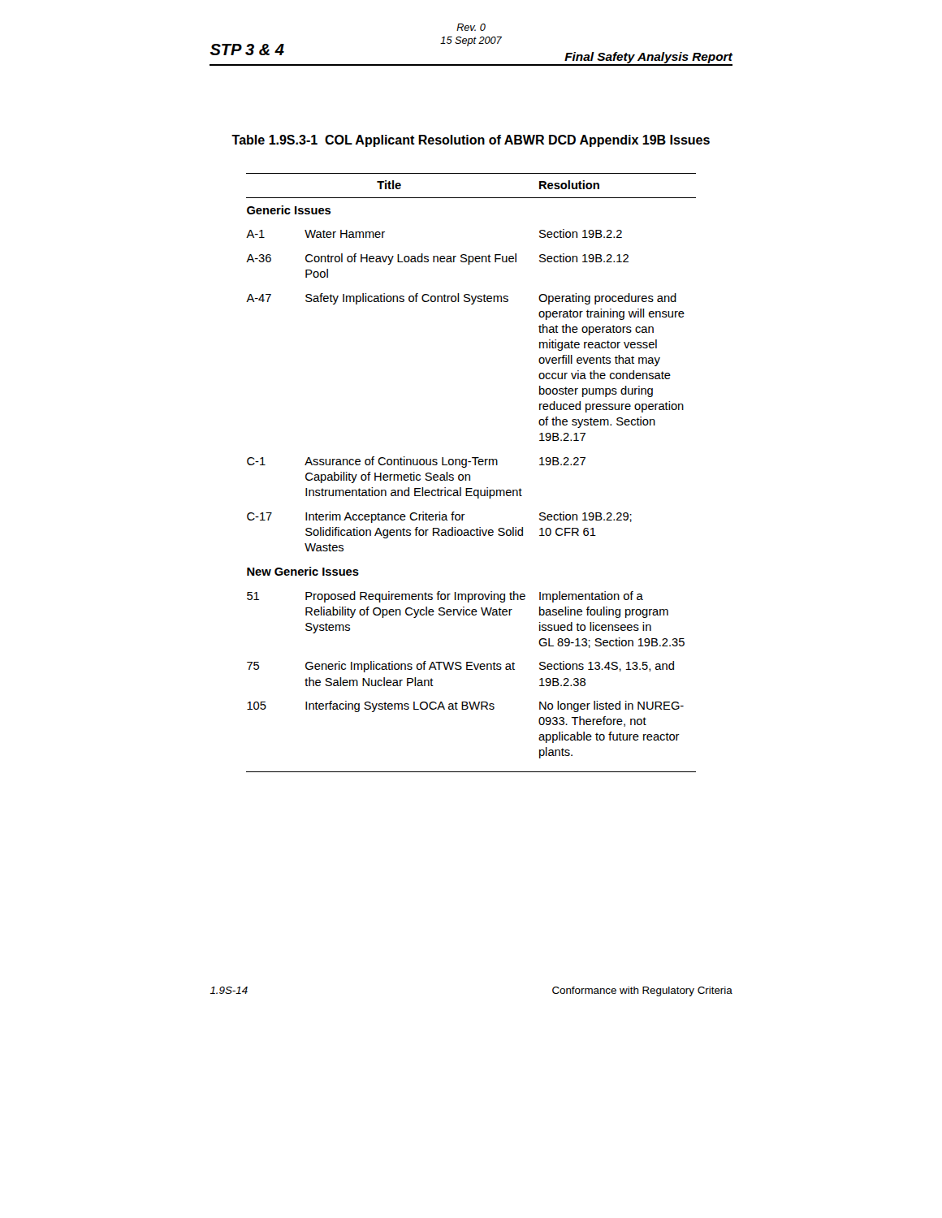STP 3 & 4
Rev. 0
15 Sept 2007
Final Safety Analysis Report
Table 1.9S.3-1 COL Applicant Resolution of ABWR DCD Appendix 19B Issues
| Title | Resolution |
| --- | --- |
| Generic Issues |
| A-1 | Water Hammer | Section 19B.2.2 |
| A-36 | Control of Heavy Loads near Spent Fuel Pool | Section 19B.2.12 |
| A-47 | Safety Implications of Control Systems | Operating procedures and operator training will ensure that the operators can mitigate reactor vessel overfill events that may occur via the condensate booster pumps during reduced pressure operation of the system. Section 19B.2.17 |
| C-1 | Assurance of Continuous Long-Term Capability of Hermetic Seals on Instrumentation and Electrical Equipment | 19B.2.27 |
| C-17 | Interim Acceptance Criteria for Solidification Agents for Radioactive Solid Wastes | Section 19B.2.29; 10 CFR 61 |
| New Generic Issues |
| 51 | Proposed Requirements for Improving the Reliability of Open Cycle Service Water Systems | Implementation of a baseline fouling program issued to licensees in GL 89-13; Section 19B.2.35 |
| 75 | Generic Implications of ATWS Events at the Salem Nuclear Plant | Sections 13.4S, 13.5, and 19B.2.38 |
| 105 | Interfacing Systems LOCA at BWRs | No longer listed in NUREG-0933. Therefore, not applicable to future reactor plants. |
1.9S-14 Conformance with Regulatory Criteria